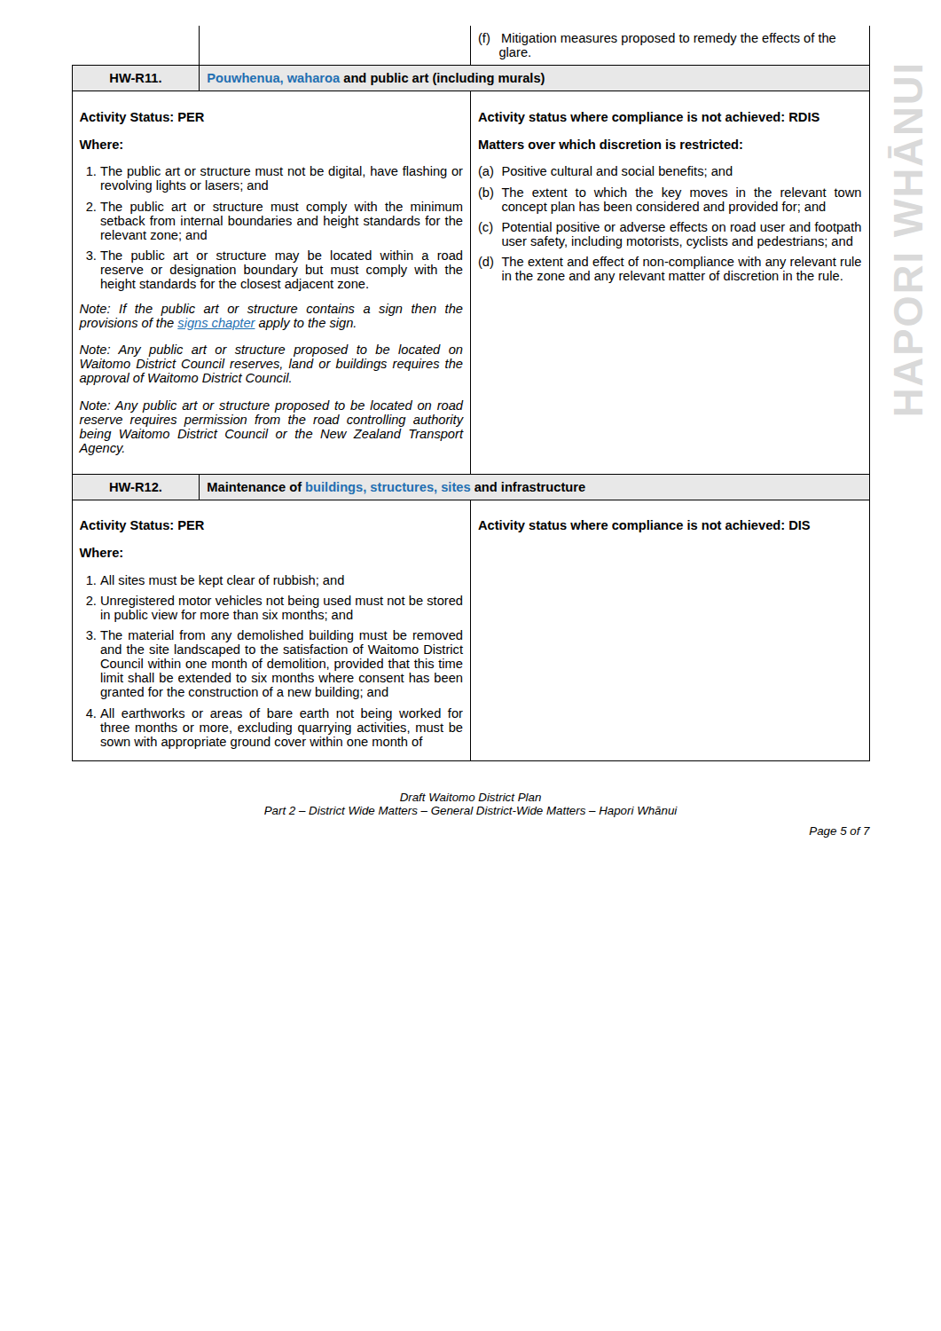HAPORI WHĀNUI
| | | (f) Mitigation measures proposed to remedy the effects of the glare. |
| HW-R11. | Pouwhenua, waharoa and public art (including murals) |
| Activity Status: PER Where: The public art or structure must not be digital, have flashing or revolving lights or lasers; and The public art or structure must comply with the minimum setback from internal boundaries and height standards for the relevant zone; and The public art or structure may be located within a road reserve or designation boundary but must comply with the height standards for the closest adjacent zone. Note: If the public art or structure contains a sign then the provisions of the signs chapter apply to the sign. Note: Any public art or structure proposed to be located on Waitomo District Council reserves, land or buildings requires the approval of Waitomo District Council. Note: Any public art or structure proposed to be located on road reserve requires permission from the road controlling authority being Waitomo District Council or the New Zealand Transport Agency. | Activity status where compliance is not achieved: RDIS Matters over which discretion is restricted: (a) Positive cultural and social benefits; and (b) The extent to which the key moves in the relevant town concept plan has been considered and provided for; and (c) Potential positive or adverse effects on road user and footpath user safety, including motorists, cyclists and pedestrians; and (d) The extent and effect of non-compliance with any relevant rule in the zone and any relevant matter of discretion in the rule. |
| HW-R12. | Maintenance of buildings, structures, sites and infrastructure |
| Activity Status: PER Where: All sites must be kept clear of rubbish; and Unregistered motor vehicles not being used must not be stored in public view for more than six months; and The material from any demolished building must be removed and the site landscaped to the satisfaction of Waitomo District Council within one month of demolition, provided that this time limit shall be extended to six months where consent has been granted for the construction of a new building; and All earthworks or areas of bare earth not being worked for three months or more, excluding quarrying activities, must be sown with appropriate ground cover within one month of | Activity status where compliance is not achieved: DIS |
Draft Waitomo District Plan
Part 2 – District Wide Matters – General District-Wide Matters – Hapori Whānui
Page 5 of 7